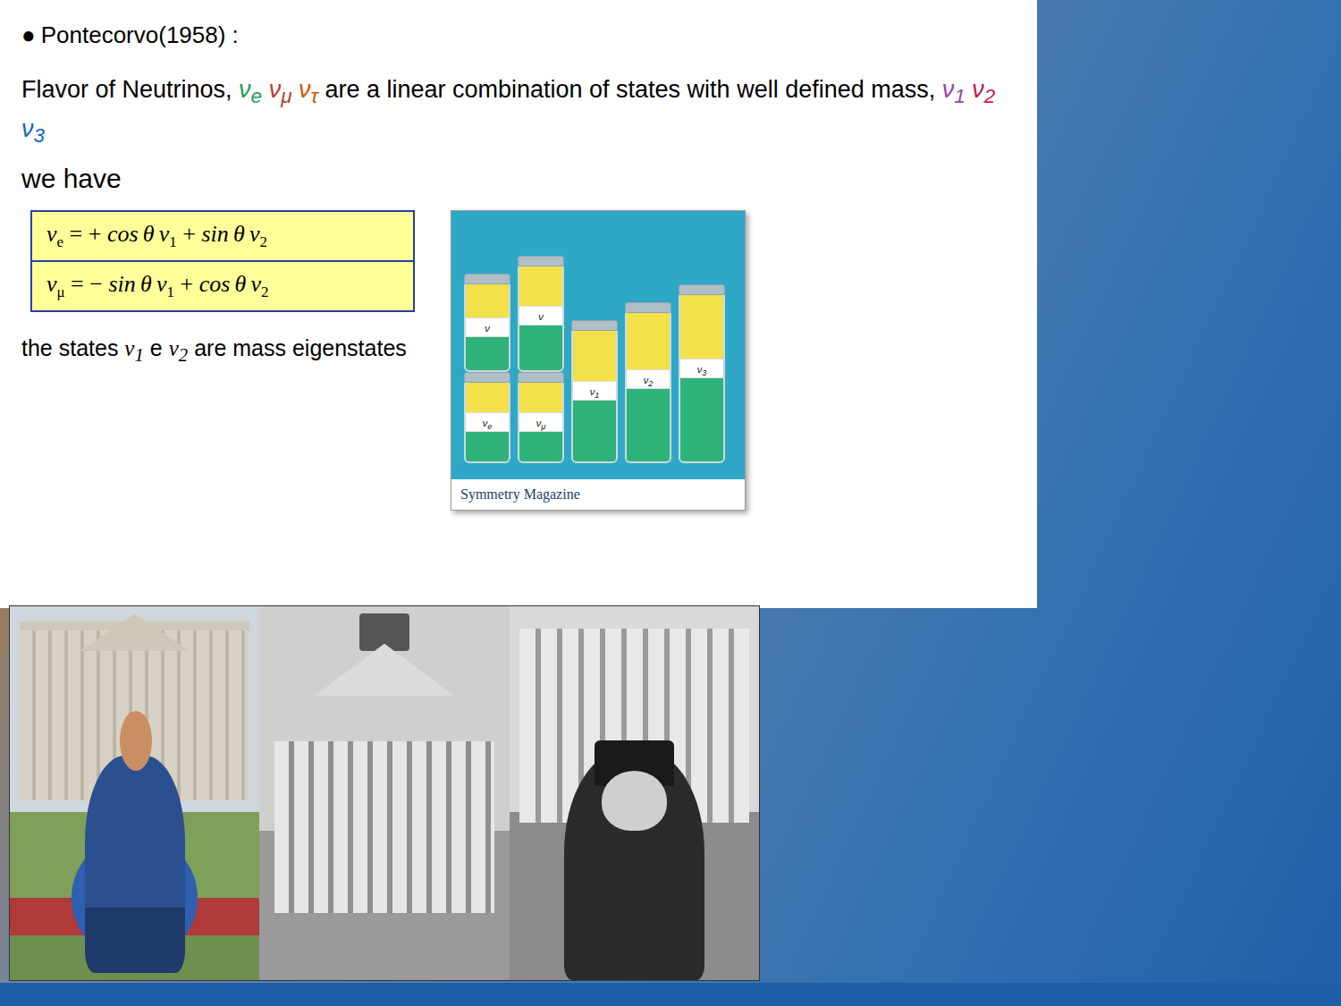●Pontecorvo(1958) :
Flavor of Neutrinos, νe νμ ντ are a linear combination of states with well defined mass, ν1 ν2 ν3
we have
νe = + cos θ ν1 + sin θ ν2
νμ = − sin θ ν1 + cos θ ν2
the states ν1 e ν2 are mass eigenstates
ν
ν
νe
νμ
ν1
ν2
ν3
Symmetry Magazine